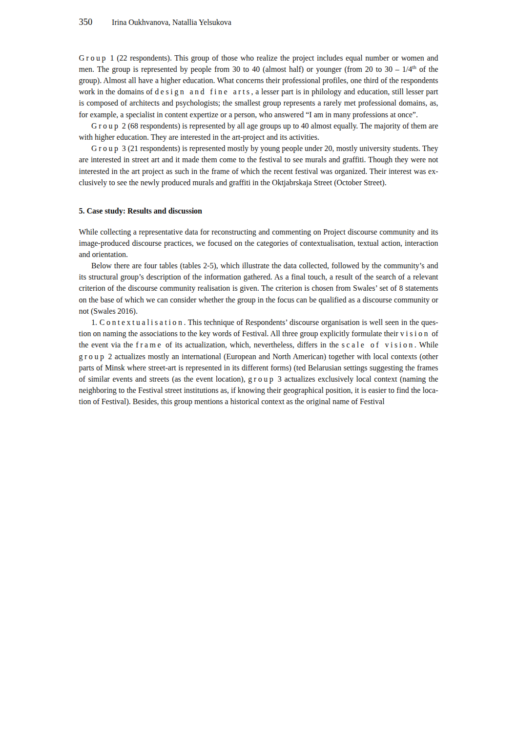350 Irina Oukhvanova, Natallia Yelsukova
Group 1 (22 respondents). This group of those who realize the project includes equal number or women and men. The group is represented by people from 30 to 40 (almost half) or younger (from 20 to 30 – 1/4th of the group). Almost all have a higher education. What concerns their professional profiles, one third of the respondents work in the domains of design and fine arts, a lesser part is in philology and education, still lesser part is composed of architects and psychologists; the smallest group represents a rarely met professional domains, as, for example, a specialist in content expertize or a person, who answered “I am in many professions at once”.
Group 2 (68 respondents) is represented by all age groups up to 40 almost equally. The majority of them are with higher education. They are interested in the art-project and its activities.
Group 3 (21 respondents) is represented mostly by young people under 20, mostly university students. They are interested in street art and it made them come to the festival to see murals and graffiti. Though they were not interested in the art project as such in the frame of which the recent festival was organized. Their interest was exclusively to see the newly produced murals and graffiti in the Oktjabrskaja Street (October Street).
5. Case study: Results and discussion
While collecting a representative data for reconstructing and commenting on Project discourse community and its image-produced discourse practices, we focused on the categories of contextualisation, textual action, interaction and orientation.
Below there are four tables (tables 2-5), which illustrate the data collected, followed by the community’s and its structural group’s description of the information gathered. As a final touch, a result of the search of a relevant criterion of the discourse community realisation is given. The criterion is chosen from Swales’ set of 8 statements on the base of which we can consider whether the group in the focus can be qualified as a discourse community or not (Swales 2016).
1. Contextualisation. This technique of Respondents’ discourse organisation is well seen in the question on naming the associations to the key words of Festival. All three group explicitly formulate their vision of the event via the frame of its actualization, which, nevertheless, differs in the scale of vision. While group 2 actualizes mostly an international (European and North American) together with local contexts (other parts of Minsk where street-art is represented in its different forms) (ted Belarusian settings suggesting the frames of similar events and streets (as the event location), group 3 actualizes exclusively local context (naming the neighboring to the Festival street institutions as, if knowing their geographical position, it is easier to find the location of Festival). Besides, this group mentions a historical context as the original name of Festival